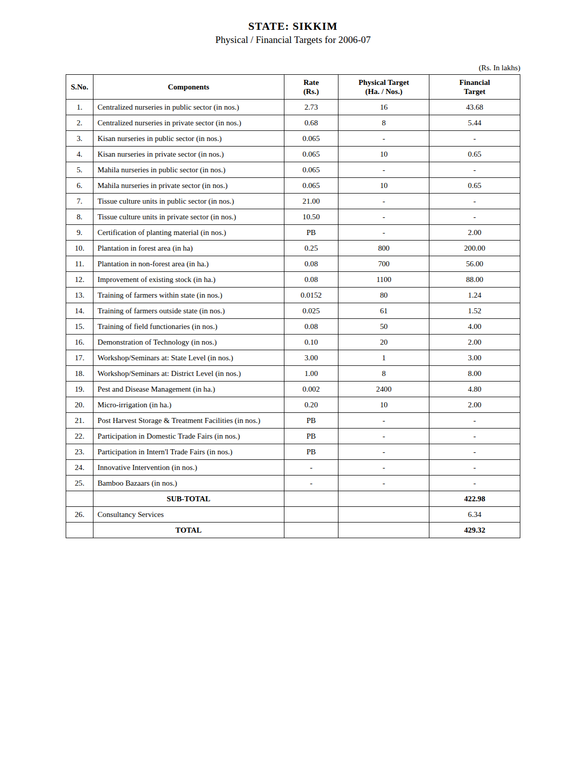STATE: SIKKIM
Physical / Financial Targets for 2006-07
(Rs. In lakhs)
| S.No. | Components | Rate (Rs.) | Physical Target (Ha. / Nos.) | Financial Target |
| --- | --- | --- | --- | --- |
| 1. | Centralized nurseries in public sector (in nos.) | 2.73 | 16 | 43.68 |
| 2. | Centralized nurseries in private sector (in nos.) | 0.68 | 8 | 5.44 |
| 3. | Kisan nurseries in public sector (in nos.) | 0.065 | - | - |
| 4. | Kisan nurseries in private sector (in nos.) | 0.065 | 10 | 0.65 |
| 5. | Mahila nurseries in public sector (in nos.) | 0.065 | - | - |
| 6. | Mahila nurseries in private sector (in nos.) | 0.065 | 10 | 0.65 |
| 7. | Tissue culture units in public sector (in nos.) | 21.00 | - | - |
| 8. | Tissue culture units in private sector (in nos.) | 10.50 | - | - |
| 9. | Certification of planting material (in nos.) | PB | - | 2.00 |
| 10. | Plantation in forest area (in ha) | 0.25 | 800 | 200.00 |
| 11. | Plantation in non-forest area (in ha.) | 0.08 | 700 | 56.00 |
| 12. | Improvement of existing stock (in ha.) | 0.08 | 1100 | 88.00 |
| 13. | Training of farmers within state (in nos.) | 0.0152 | 80 | 1.24 |
| 14. | Training of farmers outside state (in nos.) | 0.025 | 61 | 1.52 |
| 15. | Training of field functionaries (in nos.) | 0.08 | 50 | 4.00 |
| 16. | Demonstration of Technology (in nos.) | 0.10 | 20 | 2.00 |
| 17. | Workshop/Seminars at: State Level (in nos.) | 3.00 | 1 | 3.00 |
| 18. | Workshop/Seminars at: District Level (in nos.) | 1.00 | 8 | 8.00 |
| 19. | Pest and Disease Management (in ha.) | 0.002 | 2400 | 4.80 |
| 20. | Micro-irrigation (in ha.) | 0.20 | 10 | 2.00 |
| 21. | Post Harvest Storage & Treatment Facilities (in nos.) | PB | - | - |
| 22. | Participation in Domestic Trade Fairs (in nos.) | PB | - | - |
| 23. | Participation in Intern'l Trade Fairs (in nos.) | PB | - | - |
| 24. | Innovative Intervention (in nos.) | - | - | - |
| 25. | Bamboo Bazaars (in nos.) | - | - | - |
| | SUB-TOTAL | | | 422.98 |
| 26. | Consultancy Services | | | 6.34 |
| | TOTAL | | | 429.32 |